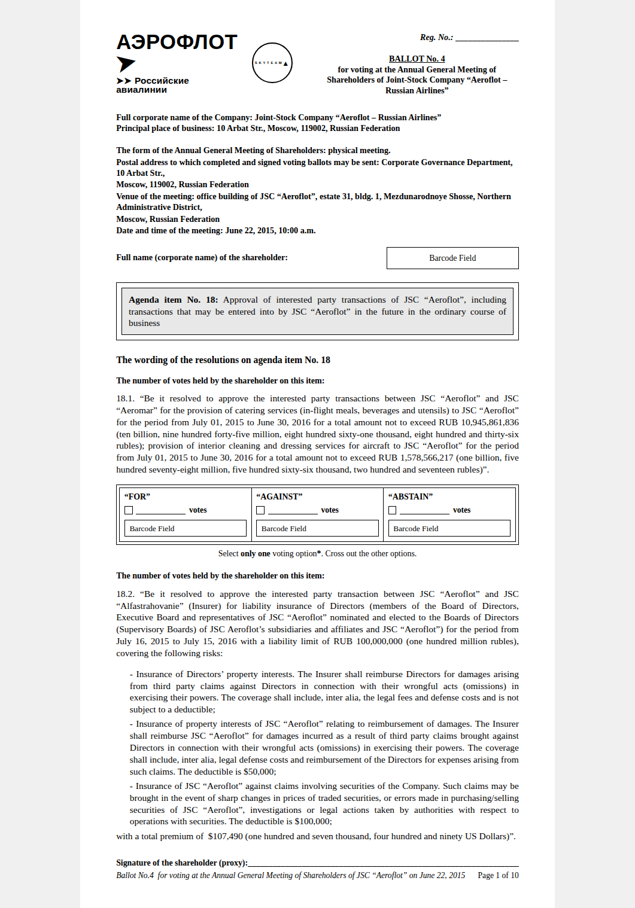АЭРОФЛОТ ➤
➤➤ Российские авиалинии
S K Y T E A M ▲
Reg. No.: _______________
BALLOT No. 4
for voting at the Annual General Meeting of
Shareholders of Joint-Stock Company “Aeroflot –
Russian Airlines”
Full corporate name of the Company: Joint-Stock Company “Aeroflot – Russian Airlines”
Principal place of business: 10 Arbat Str., Moscow, 119002, Russian Federation
The form of the Annual General Meeting of Shareholders: physical meeting.
Postal address to which completed and signed voting ballots may be sent: Corporate Governance Department, 10 Arbat Str.,
Moscow, 119002, Russian Federation
Venue of the meeting: office building of JSC “Aeroflot”, estate 31, bldg. 1, Mezdunarodnoye Shosse, Northern Administrative District,
Moscow, Russian Federation
Date and time of the meeting: June 22, 2015, 10:00 a.m.
Full name (corporate name) of the shareholder:
Barcode Field
Agenda item No. 18: Approval of interested party transactions of JSC “Aeroflot”, including transactions that may be entered into by JSC “Aeroflot” in the future in the ordinary course of business
The wording of the resolutions on agenda item No. 18
The number of votes held by the shareholder on this item:
18.1. “Be it resolved to approve the interested party transactions between JSC “Aeroflot” and JSC “Aeromar” for the provision of catering services (in-flight meals, beverages and utensils) to JSC “Aeroflot” for the period from July 01, 2015 to June 30, 2016 for a total amount not to exceed RUB 10,945,861,836 (ten billion, nine hundred forty-five million, eight hundred sixty-one thousand, eight hundred and thirty-six rubles); provision of interior cleaning and dressing services for aircraft to JSC “Aeroflot” for the period from July 01, 2015 to June 30, 2016 for a total amount not to exceed RUB 1,578,566,217 (one billion, five hundred seventy-eight million, five hundred sixty-six thousand, two hundred and seventeen rubles)”.
| “FOR” votes Barcode Field | “AGAINST” votes Barcode Field | “ABSTAIN” votes Barcode Field |
Select only one voting option*. Cross out the other options.
The number of votes held by the shareholder on this item:
18.2. “Be it resolved to approve the interested party transaction between JSC “Aeroflot” and JSC “Alfastrahovanie” (Insurer) for liability insurance of Directors (members of the Board of Directors, Executive Board and representatives of JSC “Aeroflot” nominated and elected to the Boards of Directors (Supervisory Boards) of JSC Aeroflot’s subsidiaries and affiliates and JSC “Aeroflot”) for the period from July 16, 2015 to July 15, 2016 with a liability limit of RUB 100,000,000 (one hundred million rubles), covering the following risks:
- Insurance of Directors’ property interests. The Insurer shall reimburse Directors for damages arising from third party claims against Directors in connection with their wrongful acts (omissions) in exercising their powers. The coverage shall include, inter alia, the legal fees and defense costs and is not subject to a deductible;
- Insurance of property interests of JSC “Aeroflot” relating to reimbursement of damages. The Insurer shall reimburse JSC “Aeroflot” for damages incurred as a result of third party claims brought against Directors in connection with their wrongful acts (omissions) in exercising their powers. The coverage shall include, inter alia, legal defense costs and reimbursement of the Directors for expenses arising from such claims. The deductible is $50,000;
- Insurance of JSC “Aeroflot” against claims involving securities of the Company. Such claims may be brought in the event of sharp changes in prices of traded securities, or errors made in purchasing/selling securities of JSC “Aeroflot”, investigations or legal actions taken by authorities with respect to operations with securities. The deductible is $100,000;
with a total premium of $107,490 (one hundred and seven thousand, four hundred and ninety US Dollars)”.
Signature of the shareholder (proxy):_______________________________________________________________________
Ballot No.4 for voting at the Annual General Meeting of Shareholders of JSC “Aeroflot” on June 22, 2015
Page 1 of 10